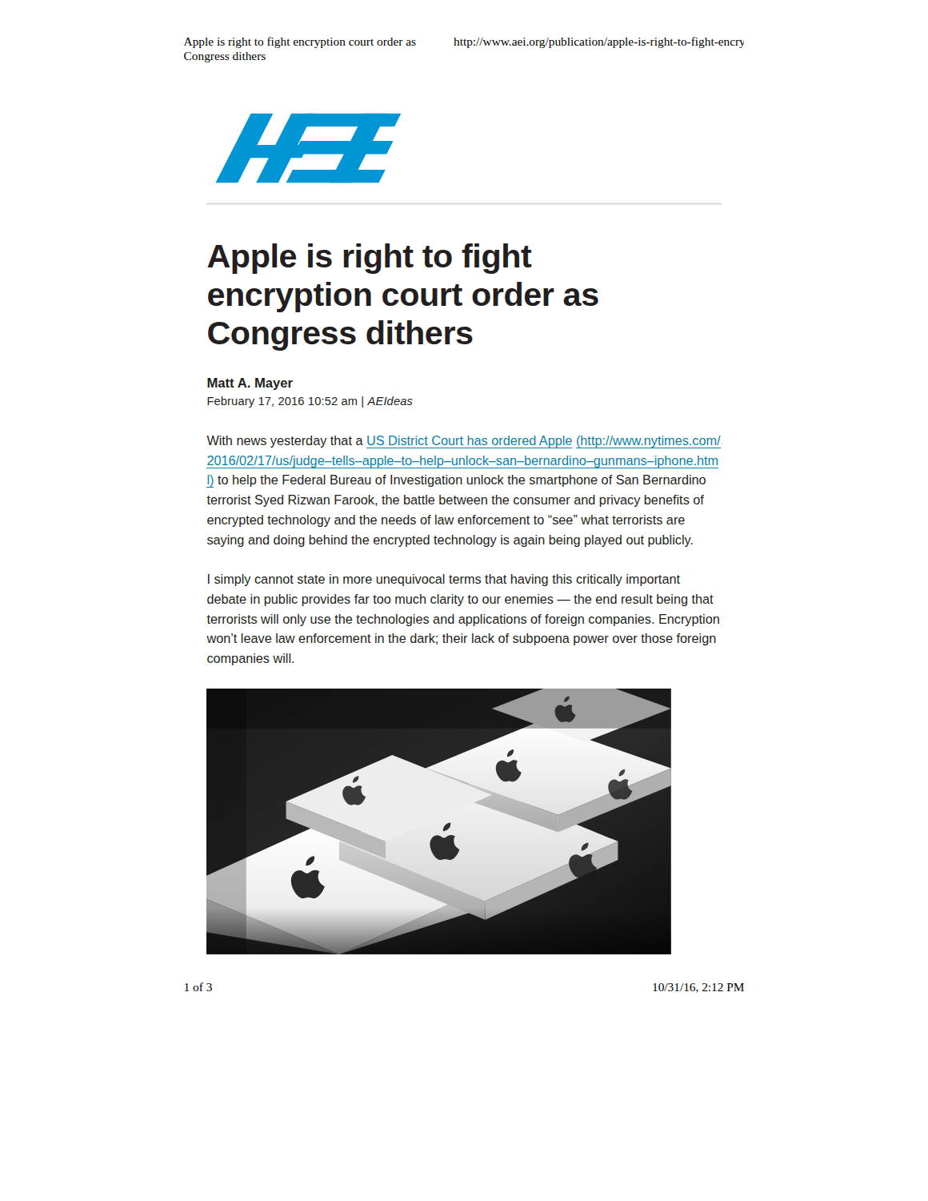Apple is right to fight encryption court order as Congress dithers http://www.aei.org/publication/apple-is-right-to-fight-encryption-co...
Apple is right to fight
encryption court order as
Congress dithers
Matt A. Mayer
February 17, 2016 10:52 am | AEIdeas
With news yesterday that a US District Court has ordered Apple (http://www.nytimes.com/2016/02/17/us/judge–tells–apple–to–help–unlock–san–bernardino–gunmans–iphone.html) to help the Federal Bureau of Investigation unlock the smartphone of San Bernardino terrorist Syed Rizwan Farook, the battle between the consumer and privacy benefits of encrypted technology and the needs of law enforcement to “see” what terrorists are saying and doing behind the encrypted technology is again being played out publicly.
I simply cannot state in more unequivocal terms that having this critically important debate in public provides far too much clarity to our enemies — the end result being that terrorists will only use the technologies and applications of foreign companies. Encryption won’t leave law enforcement in the dark; their lack of subpoena power over those foreign companies will.
1 of 3 10/31/16, 2:12 PM